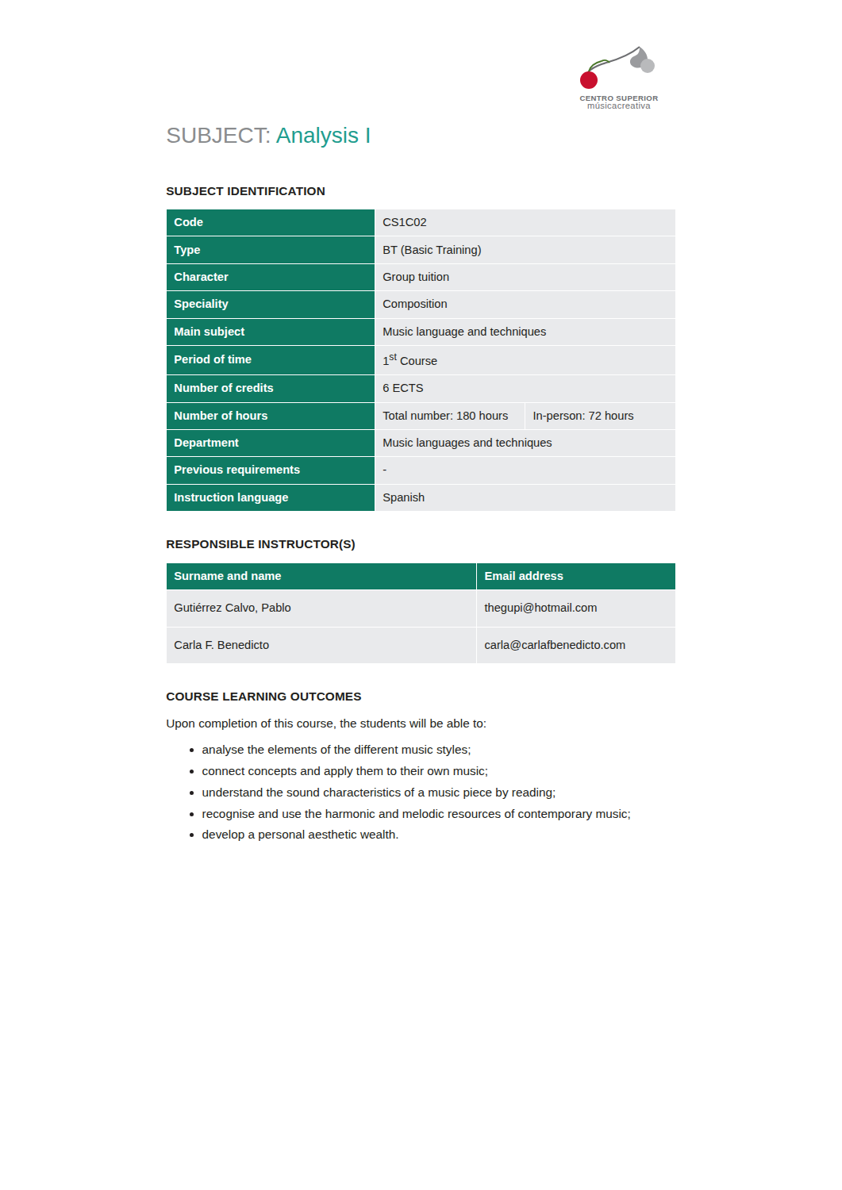CENTRO SUPERIOR músicacreativa
SUBJECT: Analysis I
SUBJECT IDENTIFICATION
| Code | CS1C02 |
| Type | BT (Basic Training) |
| Character | Group tuition |
| Speciality | Composition |
| Main subject | Music language and techniques |
| Period of time | 1 st Course |
| Number of credits | 6 ECTS |
| Number of hours | Total number: 180 hours | In-person: 72 hours |
| Department | Music languages and techniques |
| Previous requirements | - |
| Instruction language | Spanish |
RESPONSIBLE INSTRUCTOR(S)
| Surname and name | Email address |
| --- | --- |
| Gutiérrez Calvo, Pablo | thegupi@hotmail.com |
| Carla F. Benedicto | carla@carlafbenedicto.com |
COURSE LEARNING OUTCOMES
Upon completion of this course, the students will be able to:
analyse the elements of the different music styles;
connect concepts and apply them to their own music;
understand the sound characteristics of a music piece by reading;
recognise and use the harmonic and melodic resources of contemporary music;
develop a personal aesthetic wealth.